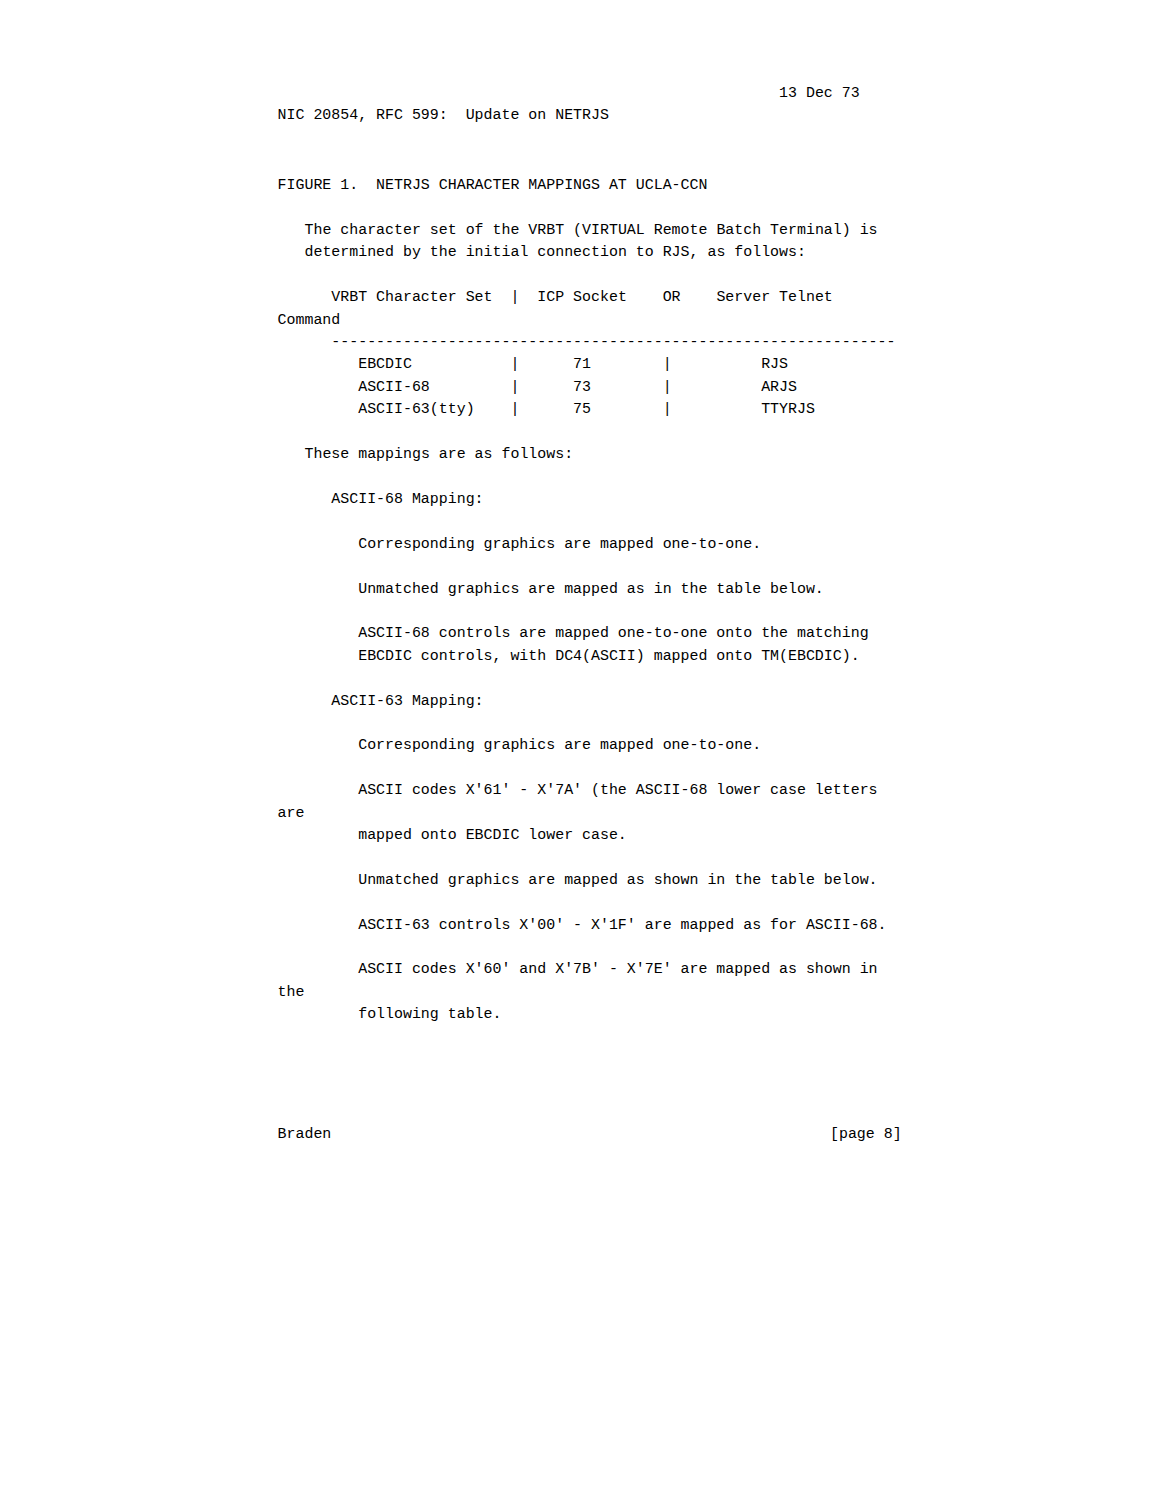13 Dec 73
NIC 20854, RFC 599:  Update on NETRJS
FIGURE 1.  NETRJS CHARACTER MAPPINGS AT UCLA-CCN

   The character set of the VRBT (VIRTUAL Remote Batch Terminal) is
   determined by the initial connection to RJS, as follows:

      VRBT Character Set  |  ICP Socket    OR    Server Telnet Command
      ---------------------------------------------------------------
         EBCDIC           |      71        |          RJS
         ASCII-68         |      73        |          ARJS
         ASCII-63(tty)    |      75        |          TTYRJS

   These mappings are as follows:

      ASCII-68 Mapping:

         Corresponding graphics are mapped one-to-one.

         Unmatched graphics are mapped as in the table below.

         ASCII-68 controls are mapped one-to-one onto the matching
         EBCDIC controls, with DC4(ASCII) mapped onto TM(EBCDIC).

      ASCII-63 Mapping:

         Corresponding graphics are mapped one-to-one.

         ASCII codes X'61' - X'7A' (the ASCII-68 lower case letters are
         mapped onto EBCDIC lower case.

         Unmatched graphics are mapped as shown in the table below.

         ASCII-63 controls X'00' - X'1F' are mapped as for ASCII-68.

         ASCII codes X'60' and X'7B' - X'7E' are mapped as shown in the
         following table.
Braden
[page 8]